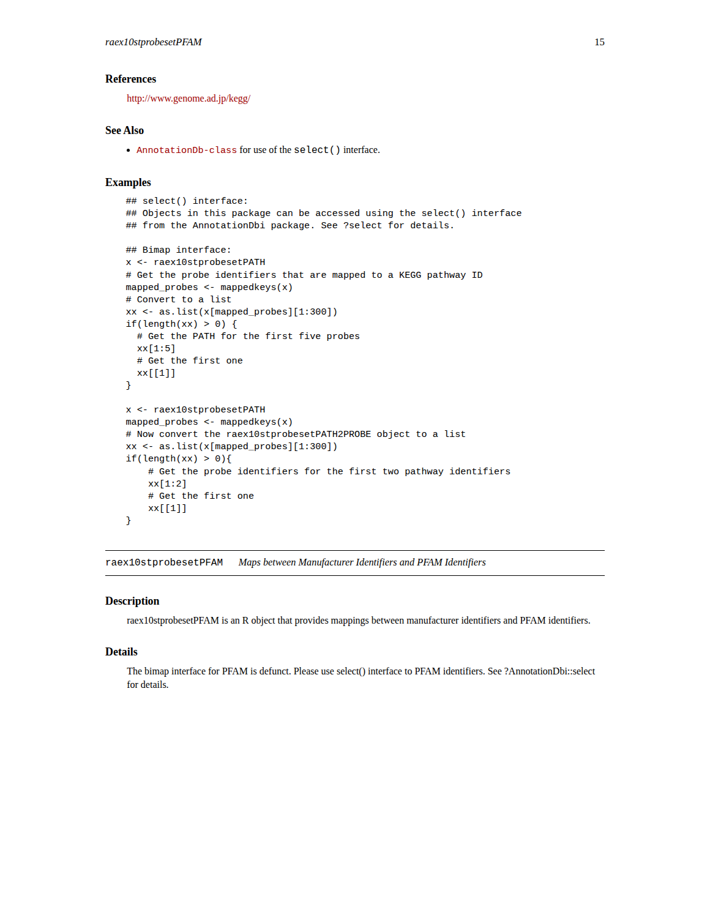raex10stprobesetPFAM 15
References
http://www.genome.ad.jp/kegg/
See Also
AnnotationDb-class for use of the select() interface.
Examples
## select() interface:
## Objects in this package can be accessed using the select() interface
## from the AnnotationDbi package. See ?select for details.

## Bimap interface:
x <- raex10stprobesetPATH
# Get the probe identifiers that are mapped to a KEGG pathway ID
mapped_probes <- mappedkeys(x)
# Convert to a list
xx <- as.list(x[mapped_probes][1:300])
if(length(xx) > 0) {
  # Get the PATH for the first five probes
  xx[1:5]
  # Get the first one
  xx[[1]]
}

x <- raex10stprobesetPATH
mapped_probes <- mappedkeys(x)
# Now convert the raex10stprobesetPATH2PROBE object to a list
xx <- as.list(x[mapped_probes][1:300])
if(length(xx) > 0){
    # Get the probe identifiers for the first two pathway identifiers
    xx[1:2]
    # Get the first one
    xx[[1]]
}
raex10stprobesetPFAM Maps between Manufacturer Identifiers and PFAM Identifiers
Description
raex10stprobesetPFAM is an R object that provides mappings between manufacturer identifiers and PFAM identifiers.
Details
The bimap interface for PFAM is defunct. Please use select() interface to PFAM identifiers. See ?AnnotationDbi::select for details.